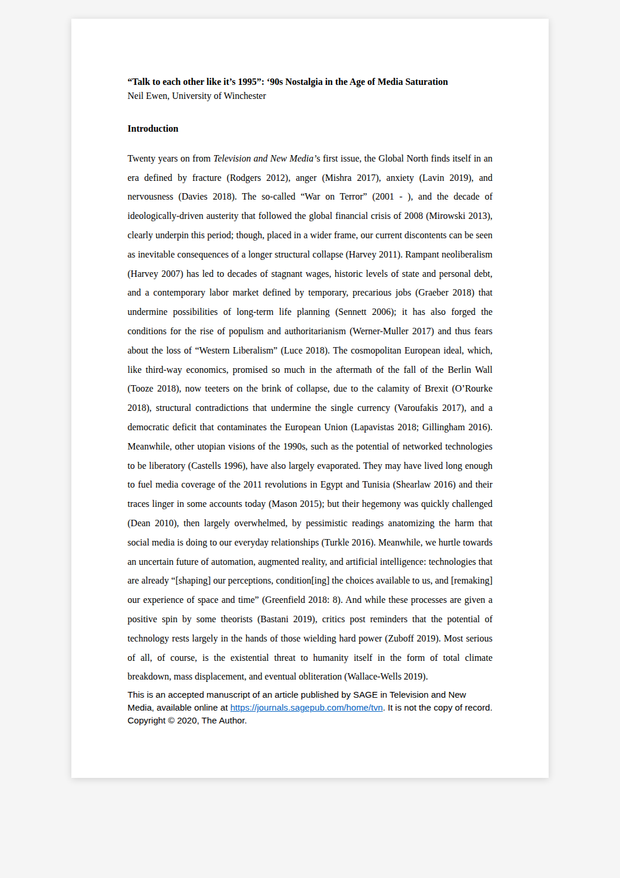“Talk to each other like it’s 1995”: ‘90s Nostalgia in the Age of Media Saturation
Neil Ewen, University of Winchester
Introduction
Twenty years on from Television and New Media’s first issue, the Global North finds itself in an era defined by fracture (Rodgers 2012), anger (Mishra 2017), anxiety (Lavin 2019), and nervousness (Davies 2018). The so-called “War on Terror” (2001 - ), and the decade of ideologically-driven austerity that followed the global financial crisis of 2008 (Mirowski 2013), clearly underpin this period; though, placed in a wider frame, our current discontents can be seen as inevitable consequences of a longer structural collapse (Harvey 2011). Rampant neoliberalism (Harvey 2007) has led to decades of stagnant wages, historic levels of state and personal debt, and a contemporary labor market defined by temporary, precarious jobs (Graeber 2018) that undermine possibilities of long-term life planning (Sennett 2006); it has also forged the conditions for the rise of populism and authoritarianism (Werner-Muller 2017) and thus fears about the loss of “Western Liberalism” (Luce 2018). The cosmopolitan European ideal, which, like third-way economics, promised so much in the aftermath of the fall of the Berlin Wall (Tooze 2018), now teeters on the brink of collapse, due to the calamity of Brexit (O’Rourke 2018), structural contradictions that undermine the single currency (Varoufakis 2017), and a democratic deficit that contaminates the European Union (Lapavistas 2018; Gillingham 2016). Meanwhile, other utopian visions of the 1990s, such as the potential of networked technologies to be liberatory (Castells 1996), have also largely evaporated. They may have lived long enough to fuel media coverage of the 2011 revolutions in Egypt and Tunisia (Shearlaw 2016) and their traces linger in some accounts today (Mason 2015); but their hegemony was quickly challenged (Dean 2010), then largely overwhelmed, by pessimistic readings anatomizing the harm that social media is doing to our everyday relationships (Turkle 2016). Meanwhile, we hurtle towards an uncertain future of automation, augmented reality, and artificial intelligence: technologies that are already “[shaping] our perceptions, condition[ing] the choices available to us, and [remaking] our experience of space and time” (Greenfield 2018: 8). And while these processes are given a positive spin by some theorists (Bastani 2019), critics post reminders that the potential of technology rests largely in the hands of those wielding hard power (Zuboff 2019). Most serious of all, of course, is the existential threat to humanity itself in the form of total climate breakdown, mass displacement, and eventual obliteration (Wallace-Wells 2019).
This is an accepted manuscript of an article published by SAGE in Television and New Media, available online at https://journals.sagepub.com/home/tvn. It is not the copy of record. Copyright © 2020, The Author.